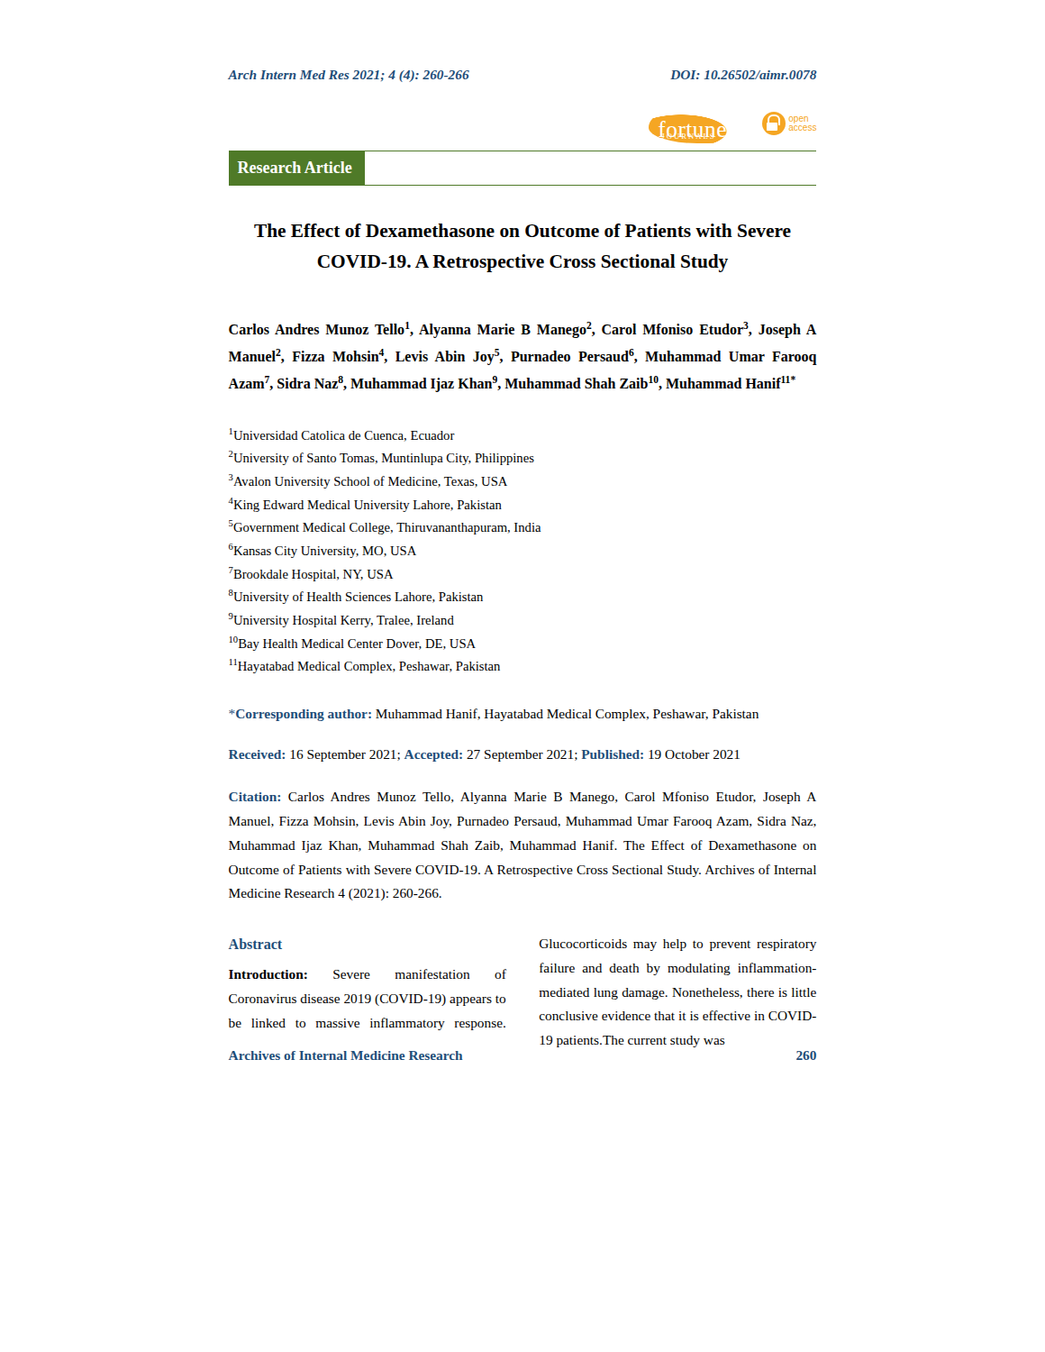Arch Intern Med Res 2021; 4 (4): 260-266 DOI: 10.26502/aimr.0078
JOURNALS
open access
Research Article
The Effect of Dexamethasone on Outcome of Patients with Severe COVID-19. A Retrospective Cross Sectional Study
Carlos Andres Munoz Tello1, Alyanna Marie B Manego2, Carol Mfoniso Etudor3, Joseph A Manuel2, Fizza Mohsin4, Levis Abin Joy5, Purnadeo Persaud6, Muhammad Umar Farooq Azam7, Sidra Naz8, Muhammad Ijaz Khan9, Muhammad Shah Zaib10, Muhammad Hanif11*
1Universidad Catolica de Cuenca, Ecuador
2University of Santo Tomas, Muntinlupa City, Philippines
3Avalon University School of Medicine, Texas, USA
4King Edward Medical University Lahore, Pakistan
5Government Medical College, Thiruvananthapuram, India
6Kansas City University, MO, USA
7Brookdale Hospital, NY, USA
8University of Health Sciences Lahore, Pakistan
9University Hospital Kerry, Tralee, Ireland
10Bay Health Medical Center Dover, DE, USA
11Hayatabad Medical Complex, Peshawar, Pakistan
*Corresponding author: Muhammad Hanif, Hayatabad Medical Complex, Peshawar, Pakistan
Received: 16 September 2021; Accepted: 27 September 2021; Published: 19 October 2021
Citation: Carlos Andres Munoz Tello, Alyanna Marie B Manego, Carol Mfoniso Etudor, Joseph A Manuel, Fizza Mohsin, Levis Abin Joy, Purnadeo Persaud, Muhammad Umar Farooq Azam, Sidra Naz, Muhammad Ijaz Khan, Muhammad Shah Zaib, Muhammad Hanif. The Effect of Dexamethasone on Outcome of Patients with Severe COVID-19. A Retrospective Cross Sectional Study. Archives of Internal Medicine Research 4 (2021): 260-266.
Abstract
Introduction: Severe manifestation of Coronavirus disease 2019 (COVID-19) appears to be linked to massive inflammatory response. Glucocorticoids may help to prevent respiratory failure and death by modulating inflammation-mediated lung damage. Nonetheless, there is little conclusive evidence that it is effective in COVID-19 patients.The current study was
Archives of Internal Medicine Research 260